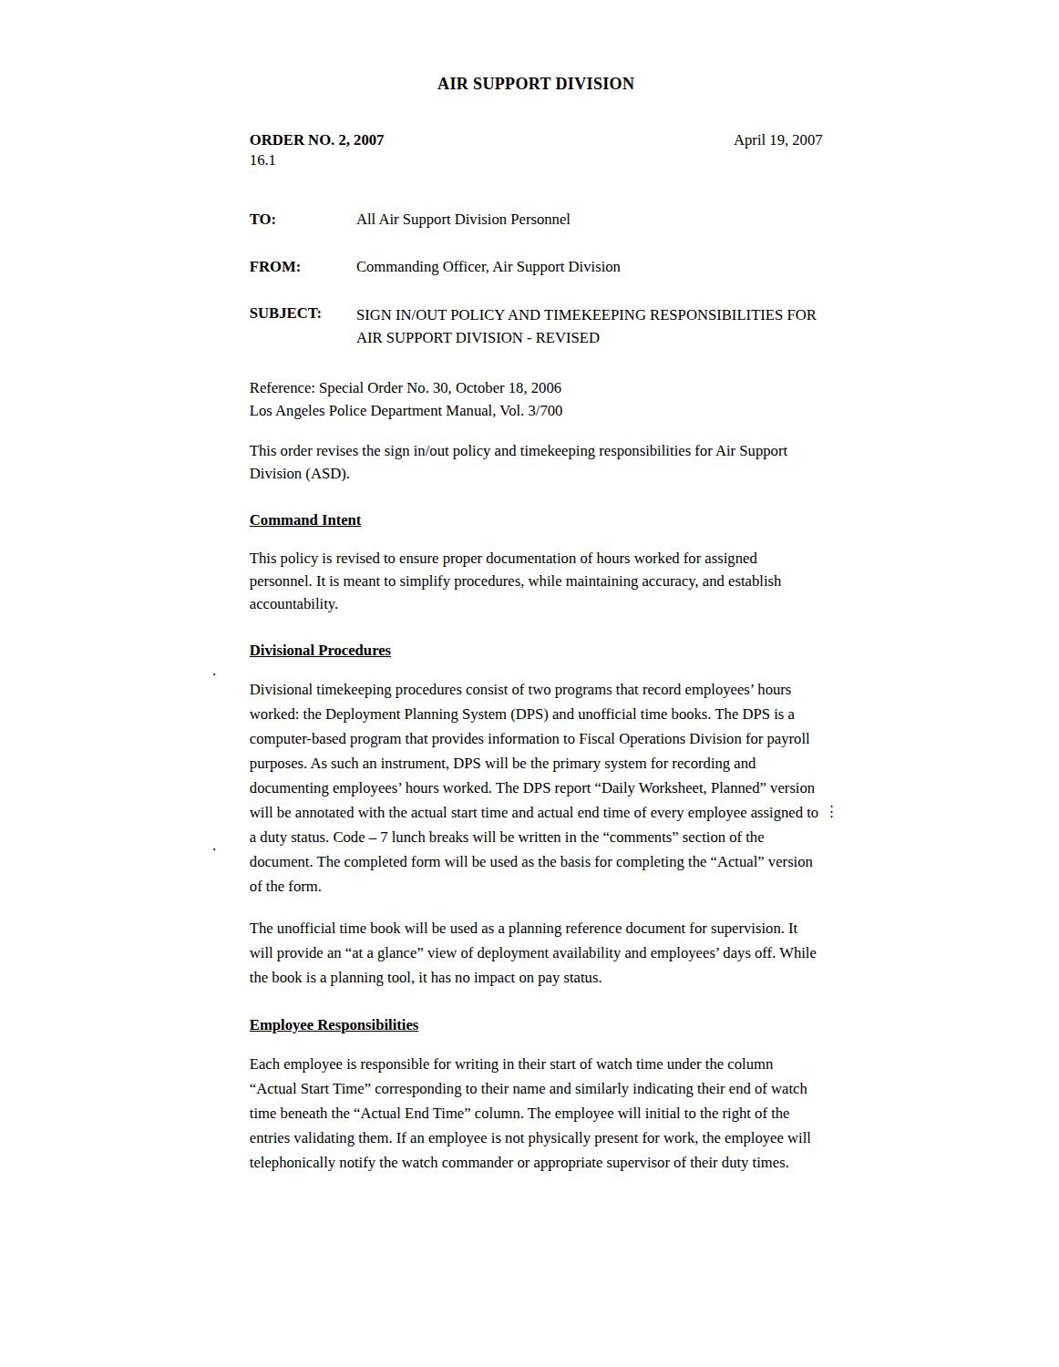AIR SUPPORT DIVISION
ORDER NO. 2, 200716.1
April 19, 2007
TO:
All Air Support Division Personnel
FROM:
Commanding Officer, Air Support Division
SUBJECT:
SIGN IN/OUT POLICY AND TIMEKEEPING RESPONSIBILITIES FOR AIR SUPPORT DIVISION - REVISED
Reference: Special Order No. 30, October 18, 2006
Los Angeles Police Department Manual, Vol. 3/700
This order revises the sign in/out policy and timekeeping responsibilities for Air Support Division (ASD).
Command Intent
This policy is revised to ensure proper documentation of hours worked for assigned personnel. It is meant to simplify procedures, while maintaining accuracy, and establish accountability.
Divisional Procedures
Divisional timekeeping procedures consist of two programs that record employees’ hours worked: the Deployment Planning System (DPS) and unofficial time books. The DPS is a computer-based program that provides information to Fiscal Operations Division for payroll purposes. As such an instrument, DPS will be the primary system for recording and documenting employees’ hours worked. The DPS report “Daily Worksheet, Planned” version will be annotated with the actual start time and actual end time of every employee assigned to a duty status. Code – 7 lunch breaks will be written in the “comments” section of the document. The completed form will be used as the basis for completing the “Actual” version of the form.
The unofficial time book will be used as a planning reference document for supervision. It will provide an “at a glance” view of deployment availability and employees’ days off. While the book is a planning tool, it has no impact on pay status.
Employee Responsibilities
Each employee is responsible for writing in their start of watch time under the column “Actual Start Time” corresponding to their name and similarly indicating their end of watch time beneath the “Actual End Time” column. The employee will initial to the right of the entries validating them. If an employee is not physically present for work, the employee will telephonically notify the watch commander or appropriate supervisor of their duty times.
·
·
⋮